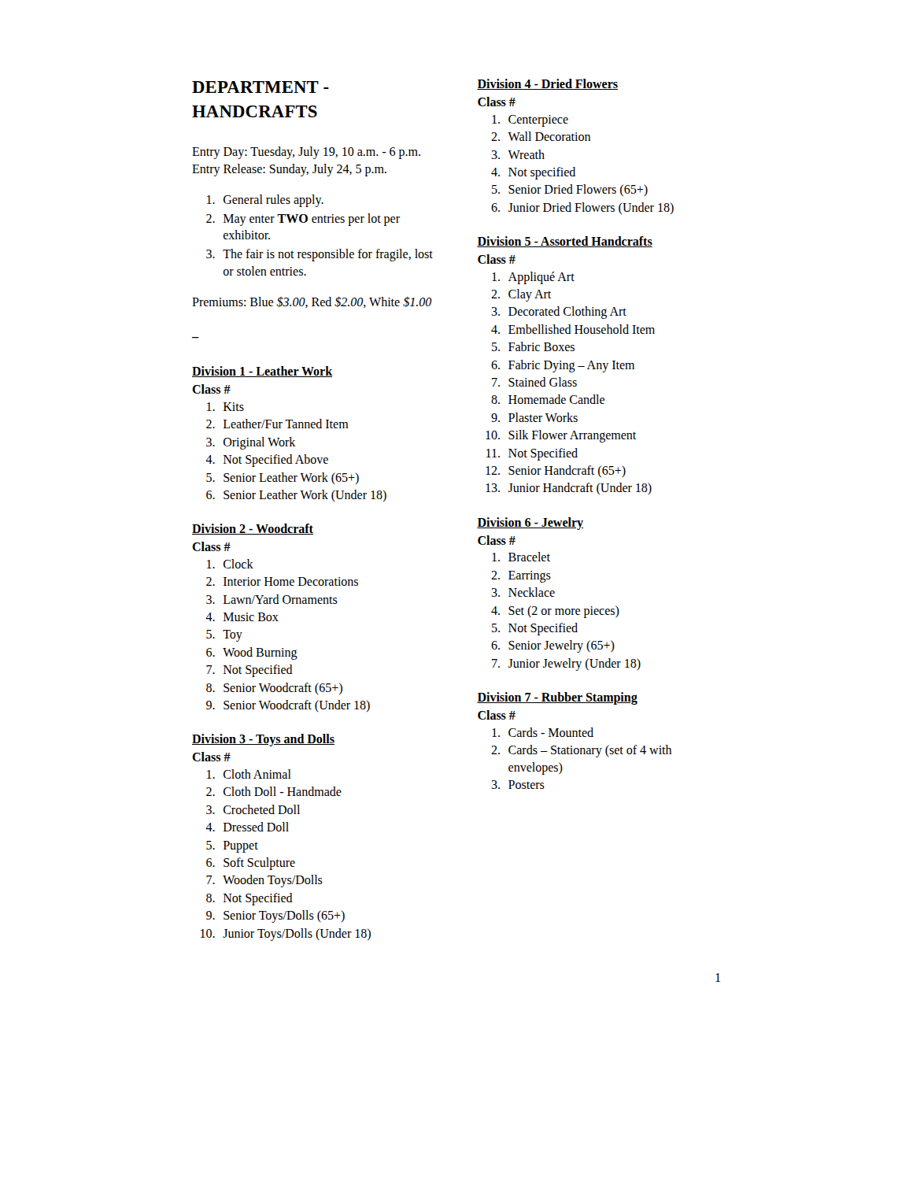DEPARTMENT - HANDCRAFTS
Entry Day: Tuesday, July 19, 10 a.m. - 6 p.m.
Entry Release: Sunday, July 24, 5 p.m.
General rules apply.
May enter TWO entries per lot per exhibitor.
The fair is not responsible for fragile, lost or stolen entries.
Premiums: Blue $3.00, Red $2.00, White $1.00
–
Division 1 - Leather Work
Class #
Kits
Leather/Fur Tanned Item
Original Work
Not Specified Above
Senior Leather Work (65+)
Senior Leather Work (Under 18)
Division 2 - Woodcraft
Class #
Clock
Interior Home Decorations
Lawn/Yard Ornaments
Music Box
Toy
Wood Burning
Not Specified
Senior Woodcraft (65+)
Senior Woodcraft (Under 18)
Division 3 - Toys and Dolls
Class #
Cloth Animal
Cloth Doll - Handmade
Crocheted Doll
Dressed Doll
Puppet
Soft Sculpture
Wooden Toys/Dolls
Not Specified
Senior Toys/Dolls (65+)
Junior Toys/Dolls (Under 18)
Division 4 - Dried Flowers
Class #
Centerpiece
Wall Decoration
Wreath
Not specified
Senior Dried Flowers (65+)
Junior Dried Flowers (Under 18)
Division 5 - Assorted Handcrafts
Class #
Appliqué Art
Clay Art
Decorated Clothing Art
Embellished Household Item
Fabric Boxes
Fabric Dying – Any Item
Stained Glass
Homemade Candle
Plaster Works
Silk Flower Arrangement
Not Specified
Senior Handcraft (65+)
Junior Handcraft (Under 18)
Division 6 - Jewelry
Class #
Bracelet
Earrings
Necklace
Set (2 or more pieces)
Not Specified
Senior Jewelry (65+)
Junior Jewelry (Under 18)
Division 7 - Rubber Stamping
Class #
Cards - Mounted
Cards – Stationary (set of 4 with envelopes)
Posters
1